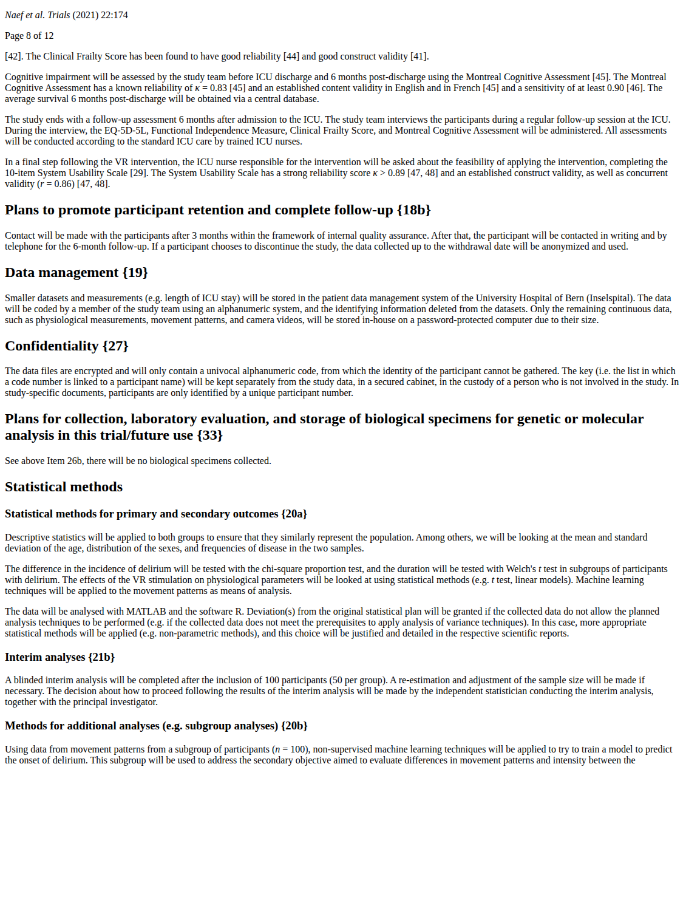Naef et al. Trials (2021) 22:174
Page 8 of 12
[42]. The Clinical Frailty Score has been found to have good reliability [44] and good construct validity [41].
Cognitive impairment will be assessed by the study team before ICU discharge and 6 months post-discharge using the Montreal Cognitive Assessment [45]. The Montreal Cognitive Assessment has a known reliability of κ = 0.83 [45] and an established content validity in English and in French [45] and a sensitivity of at least 0.90 [46]. The average survival 6 months post-discharge will be obtained via a central database.
The study ends with a follow-up assessment 6 months after admission to the ICU. The study team interviews the participants during a regular follow-up session at the ICU. During the interview, the EQ-5D-5L, Functional Independence Measure, Clinical Frailty Score, and Montreal Cognitive Assessment will be administered. All assessments will be conducted according to the standard ICU care by trained ICU nurses.
In a final step following the VR intervention, the ICU nurse responsible for the intervention will be asked about the feasibility of applying the intervention, completing the 10-item System Usability Scale [29]. The System Usability Scale has a strong reliability score κ > 0.89 [47, 48] and an established construct validity, as well as concurrent validity (r = 0.86) [47, 48].
Plans to promote participant retention and complete follow-up {18b}
Contact will be made with the participants after 3 months within the framework of internal quality assurance. After that, the participant will be contacted in writing and by telephone for the 6-month follow-up. If a participant chooses to discontinue the study, the data collected up to the withdrawal date will be anonymized and used.
Data management {19}
Smaller datasets and measurements (e.g. length of ICU stay) will be stored in the patient data management system of the University Hospital of Bern (Inselspital). The data will be coded by a member of the study team using an alphanumeric system, and the identifying information deleted from the datasets. Only the remaining continuous data, such as physiological measurements, movement patterns, and camera videos, will be stored in-house on a password-protected computer due to their size.
Confidentiality {27}
The data files are encrypted and will only contain a univocal alphanumeric code, from which the identity of the participant cannot be gathered. The key (i.e. the list in which a code number is linked to a participant name) will be kept separately from the study data, in a secured cabinet, in the custody of a person who is not involved in the study. In study-specific documents, participants are only identified by a unique participant number.
Plans for collection, laboratory evaluation, and storage of biological specimens for genetic or molecular analysis in this trial/future use {33}
See above Item 26b, there will be no biological specimens collected.
Statistical methods
Statistical methods for primary and secondary outcomes {20a}
Descriptive statistics will be applied to both groups to ensure that they similarly represent the population. Among others, we will be looking at the mean and standard deviation of the age, distribution of the sexes, and frequencies of disease in the two samples.
The difference in the incidence of delirium will be tested with the chi-square proportion test, and the duration will be tested with Welch's t test in subgroups of participants with delirium. The effects of the VR stimulation on physiological parameters will be looked at using statistical methods (e.g. t test, linear models). Machine learning techniques will be applied to the movement patterns as means of analysis.
The data will be analysed with MATLAB and the software R. Deviation(s) from the original statistical plan will be granted if the collected data do not allow the planned analysis techniques to be performed (e.g. if the collected data does not meet the prerequisites to apply analysis of variance techniques). In this case, more appropriate statistical methods will be applied (e.g. non-parametric methods), and this choice will be justified and detailed in the respective scientific reports.
Interim analyses {21b}
A blinded interim analysis will be completed after the inclusion of 100 participants (50 per group). A re-estimation and adjustment of the sample size will be made if necessary. The decision about how to proceed following the results of the interim analysis will be made by the independent statistician conducting the interim analysis, together with the principal investigator.
Methods for additional analyses (e.g. subgroup analyses) {20b}
Using data from movement patterns from a subgroup of participants (n = 100), non-supervised machine learning techniques will be applied to try to train a model to predict the onset of delirium. This subgroup will be used to address the secondary objective aimed to evaluate differences in movement patterns and intensity between the